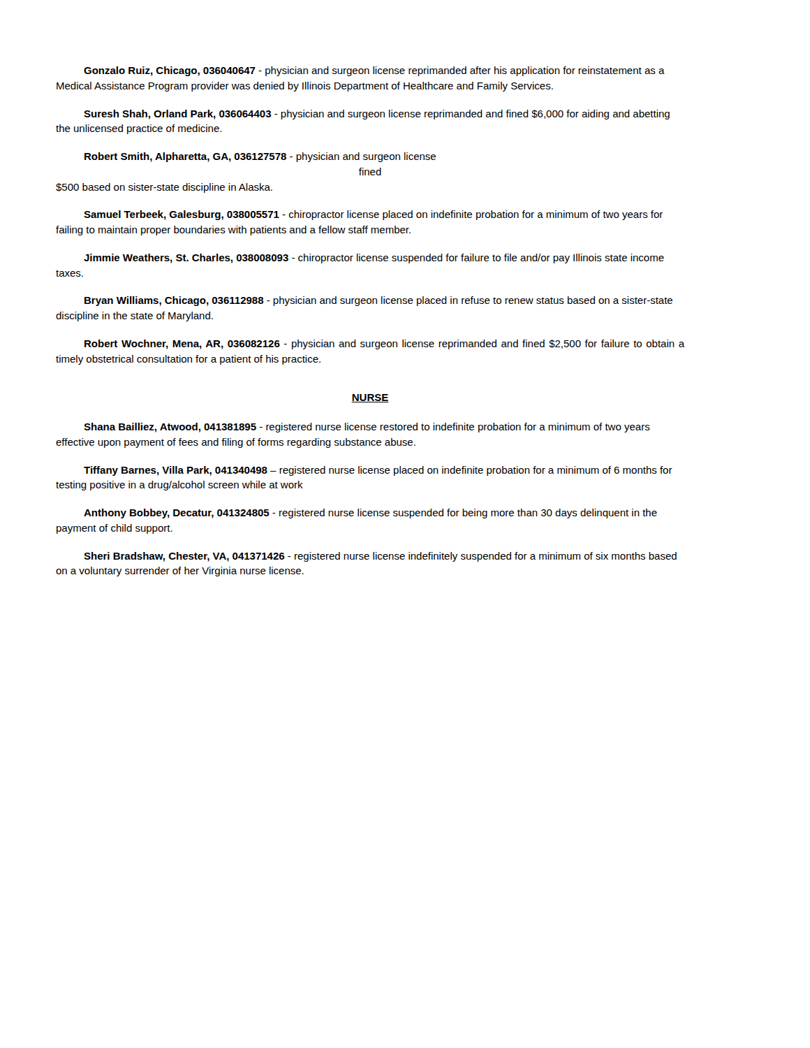Gonzalo Ruiz, Chicago, 036040647 - physician and surgeon license reprimanded after his application for reinstatement as a Medical Assistance Program provider was denied by Illinois Department of Healthcare and Family Services.
Suresh Shah, Orland Park, 036064403 - physician and surgeon license reprimanded and fined $6,000 for aiding and abetting the unlicensed practice of medicine.
Robert Smith, Alpharetta, GA, 036127578 - physician and surgeon license fined$500 based on sister-state discipline in Alaska.
Samuel Terbeek, Galesburg, 038005571 - chiropractor license placed on indefinite probation for a minimum of two years for failing to maintain proper boundaries with patients and a fellow staff member.
Jimmie Weathers, St. Charles, 038008093 - chiropractor license suspended for failure to file and/or pay Illinois state income taxes.
Bryan Williams, Chicago, 036112988 - physician and surgeon license placed in refuse to renew status based on a sister-state discipline in the state of Maryland.
Robert Wochner, Mena, AR, 036082126 - physician and surgeon license reprimanded and fined $2,500 for failure to obtain a timely obstetrical consultation for a patient of his practice.
NURSE
Shana Bailliez, Atwood, 041381895 - registered nurse license restored to indefinite probation for a minimum of two years effective upon payment of fees and filing of forms regarding substance abuse.
Tiffany Barnes, Villa Park, 041340498 – registered nurse license placed on indefinite probation for a minimum of 6 months for testing positive in a drug/alcohol screen while at work
Anthony Bobbey, Decatur, 041324805 - registered nurse license suspended for being more than 30 days delinquent in the payment of child support.
Sheri Bradshaw, Chester, VA, 041371426 - registered nurse license indefinitely suspended for a minimum of six months based on a voluntary surrender of her Virginia nurse license.